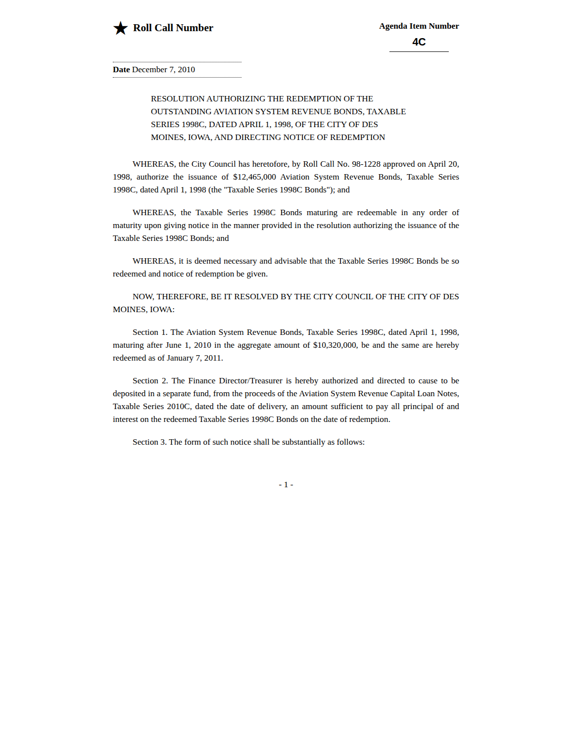★ Roll Call Number
Agenda Item Number
4C
Date December 7, 2010
RESOLUTION AUTHORIZING THE REDEMPTION OF THE
OUTSTANDING AVIATION SYSTEM REVENUE BONDS, TAXABLE
SERIES 1998C, DATED APRIL 1, 1998, OF THE CITY OF DES
MOINES, IOWA, AND DIRECTING NOTICE OF REDEMPTION
WHEREAS, the City Council has heretofore, by Roll Call No. 98-1228 approved on April 20, 1998, authorize the issuance of $12,465,000 Aviation System Revenue Bonds, Taxable Series 1998C, dated April 1, 1998 (the "Taxable Series 1998C Bonds"); and
WHEREAS, the Taxable Series 1998C Bonds maturing are redeemable in any order of maturity upon giving notice in the manner provided in the resolution authorizing the issuance of the Taxable Series 1998C Bonds; and
WHEREAS, it is deemed necessary and advisable that the Taxable Series 1998C Bonds be so redeemed and notice of redemption be given.
NOW, THEREFORE, BE IT RESOLVED BY THE CITY COUNCIL OF THE CITY OF DES MOINES, IOWA:
Section 1. The Aviation System Revenue Bonds, Taxable Series 1998C, dated April 1, 1998, maturing after June 1, 2010 in the aggregate amount of $10,320,000, be and the same are hereby redeemed as of January 7, 2011.
Section 2. The Finance Director/Treasurer is hereby authorized and directed to cause to be deposited in a separate fund, from the proceeds of the Aviation System Revenue Capital Loan Notes, Taxable Series 2010C, dated the date of delivery, an amount sufficient to pay all principal of and interest on the redeemed Taxable Series 1998C Bonds on the date of redemption.
Section 3. The form of such notice shall be substantially as follows:
- 1 -